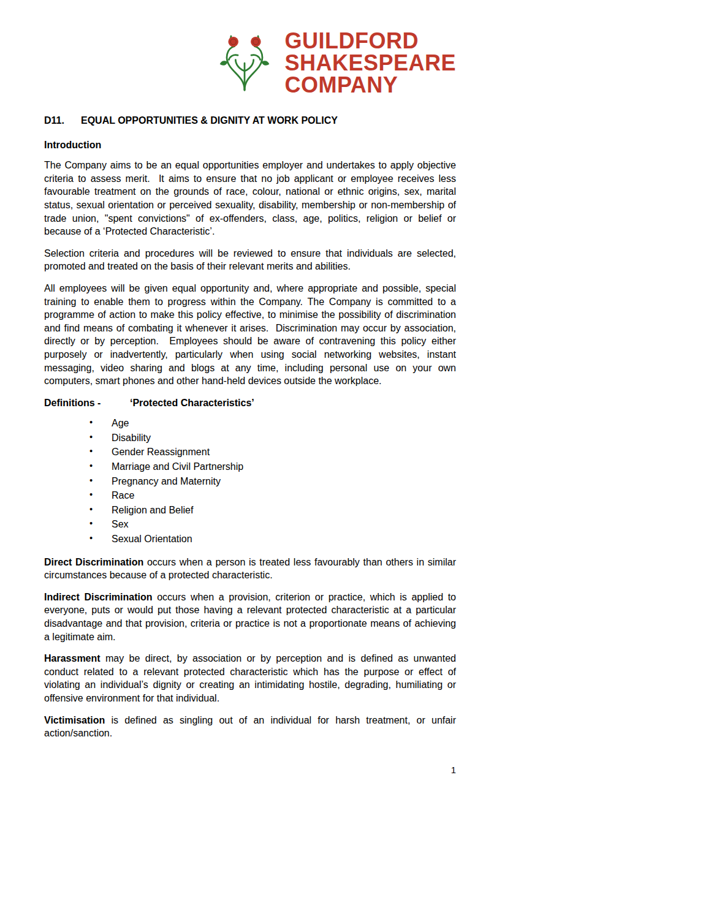Guildford
Shakespeare
Company
D11. EQUAL OPPORTUNITIES & DIGNITY AT WORK POLICY
Introduction
The Company aims to be an equal opportunities employer and undertakes to apply objective criteria to assess merit. It aims to ensure that no job applicant or employee receives less favourable treatment on the grounds of race, colour, national or ethnic origins, sex, marital status, sexual orientation or perceived sexuality, disability, membership or non-membership of trade union, "spent convictions" of ex-offenders, class, age, politics, religion or belief or because of a ‘Protected Characteristic’.
Selection criteria and procedures will be reviewed to ensure that individuals are selected, promoted and treated on the basis of their relevant merits and abilities.
All employees will be given equal opportunity and, where appropriate and possible, special training to enable them to progress within the Company. The Company is committed to a programme of action to make this policy effective, to minimise the possibility of discrimination and find means of combating it whenever it arises. Discrimination may occur by association, directly or by perception. Employees should be aware of contravening this policy either purposely or inadvertently, particularly when using social networking websites, instant messaging, video sharing and blogs at any time, including personal use on your own computers, smart phones and other hand-held devices outside the workplace.
Definitions -‘Protected Characteristics’
Age
Disability
Gender Reassignment
Marriage and Civil Partnership
Pregnancy and Maternity
Race
Religion and Belief
Sex
Sexual Orientation
Direct Discrimination occurs when a person is treated less favourably than others in similar circumstances because of a protected characteristic.
Indirect Discrimination occurs when a provision, criterion or practice, which is applied to everyone, puts or would put those having a relevant protected characteristic at a particular disadvantage and that provision, criteria or practice is not a proportionate means of achieving a legitimate aim.
Harassment may be direct, by association or by perception and is defined as unwanted conduct related to a relevant protected characteristic which has the purpose or effect of violating an individual’s dignity or creating an intimidating hostile, degrading, humiliating or offensive environment for that individual.
Victimisation is defined as singling out of an individual for harsh treatment, or unfair action/sanction.
1